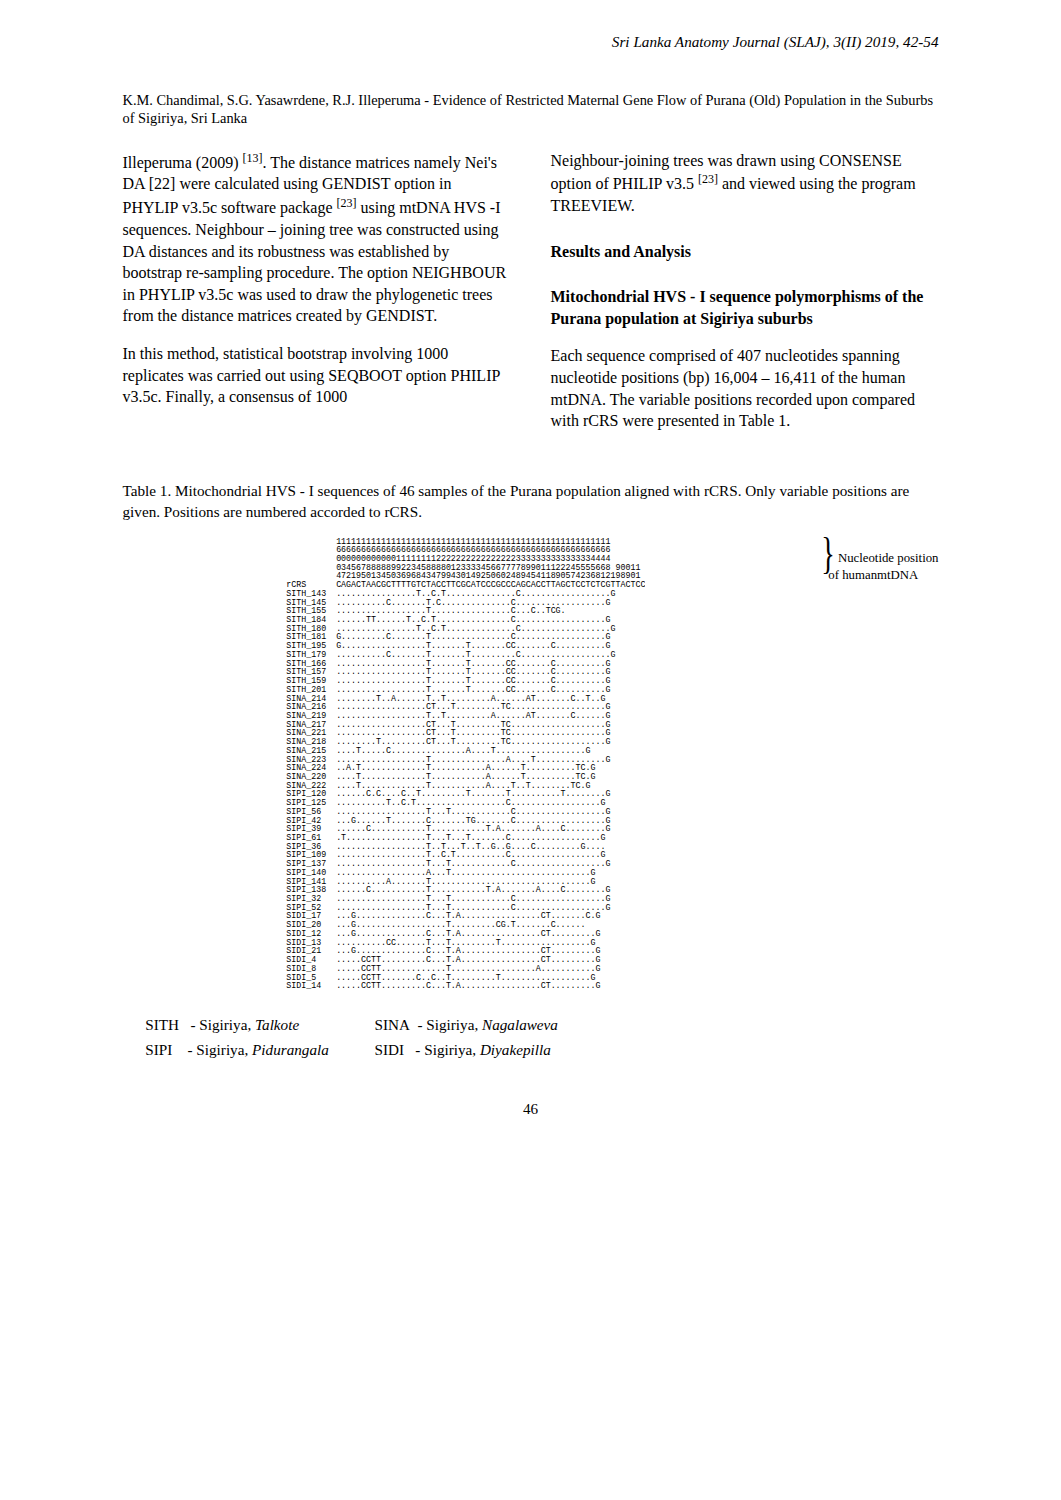Sri Lanka Anatomy Journal (SLAJ), 3(II) 2019, 42-54
K.M. Chandimal, S.G. Yasawrdene, R.J. Illeperuma - Evidence of Restricted Maternal Gene Flow of Purana (Old) Population in the Suburbs of Sigiriya, Sri Lanka
Illeperuma (2009) [13]. The distance matrices namely Nei's DA [22] were calculated using GENDIST option in PHYLIP v3.5c software package [23] using mtDNA HVS -I sequences. Neighbour – joining tree was constructed using DA distances and its robustness was established by bootstrap re-sampling procedure. The option NEIGHBOUR in PHYLIP v3.5c was used to draw the phylogenetic trees from the distance matrices created by GENDIST.
In this method, statistical bootstrap involving 1000 replicates was carried out using SEQBOOT option PHILIP v3.5c. Finally, a consensus of 1000
Neighbour-joining trees was drawn using CONSENSE option of PHILIP v3.5 [23] and viewed using the program TREEVIEW.
Results and Analysis
Mitochondrial HVS - I sequence polymorphisms of the Purana population at Sigiriya suburbs
Each sequence comprised of 407 nucleotides spanning nucleotide positions (bp) 16,004 – 16,411 of the human mtDNA. The variable positions recorded upon compared with rCRS were presented in Table 1.
Table 1. Mitochondrial HVS - I sequences of 46 samples of the Purana population aligned with rCRS. Only variable positions are given. Positions are numbered accorded to rCRS.
1111111111111111111111111111111111111111111111111111111 6666666666666666666666666666666666666666666666666666666 0000000000001111111122222222222222223333333333333334444 0345678888899223458888012333345667777899011122245555668 90011 4721950134503696843479943014925060248945411890574236812198901 rCRS CAGACTAACGCTTTTGTCTACCTTCGCATCCCGCCCAGCACCTTAGCTCCTCTCGTTACTCC SITH_143 ................T..C.T..............C..................G SITH_145 ..........C.......T.C..............C..................G SITH_155 ..................T................C...C..TCG. SITH_184 ......TT......T..C.T...............C..................G SITH_180 ................T..C.T..............C..................G SITH_181 G.........C.......T................C..................G SITH_195 G.................T.......T.......CC.......C..........G SITH_179 ..........C.......T.......T.........C..................G SITH_166 ..................T.......T.......CC.......C..........G SITH_157 ..................T.......T.......CC.......C..........G SITH_159 ..................T.......T.......CC.......C..........G SITH_201 ..................T.......T.......CC.......C..........G SINA_214 ........T..A......T..T.........A......AT.......C..T..G SINA_216 ..................CT...T.........TC...................G SINA_219 ..................T..T.........A......AT.......C......G SINA_217 ..................CT...T.........TC...................G SINA_221 ..................CT...T.........TC...................G SINA_218 ........T.........CT...T.........TC...................G SINA_215 ....T.....C...............A....T..................G SINA_223 ..................T...............A....T..............G SINA_224 ..A.T.............T...........A......T..........TC.G SINA_220 ....T.............T...........A......T..........TC.G SINA_222 ....T.............T...........A....T..T........TC.G SIPI_120 ......C.C....C..T.........T.......T..........T........G SIPI_125 ..........T..C.T..................C..................G SIPI_56 ..................T...T............C..................G SIPI_42 ...G......T.......C.......TG.......C..................G SIPI_39 ......C...........T...........T.A.......A....C........G SIPI_61 .T................T...T...T.......C..................G SIPI_36 ..................T..T...T..T..G..G....C.........G.... SIPI_109 ..................T..C.T..........C..................G SIPI_137 ..................T...T............C..................G SIPI_140 ..................A...T............................G SIPI_141 ..........A.......T................................G SIPI_138 ......C...........T...........T.A.......A....C........G SIPI_32 ..................T...T............C..................G SIPI_52 ..................T...T............C..................G SIDI_17 ...G..............C...T.A................CT.......C.G SIDI_20 ...G..................T.........CG.T.......C...... SIDI_12 ...G..............C...T.A................CT.........G SIDI_13 ..........CC......T...T.........T..................G SIDI_21 ...G..............C...T.A................CT.........G SIDI_4 .....CCTT.........C...T.A................CT.........G SIDI_8 .....CCTT.............T.................A...........G SIDI_5 .....CCTT.......C..C..T.........T..................G SIDI_14 .....CCTT.........C...T.A................CT.........G
} Nucleotide position
of humanmtDNA
SITH - Sigiriya, Talkote
SIPI - Sigiriya, Pidurangala
SINA - Sigiriya, Nagalaweva
SIDI - Sigiriya, Diyakepilla
46